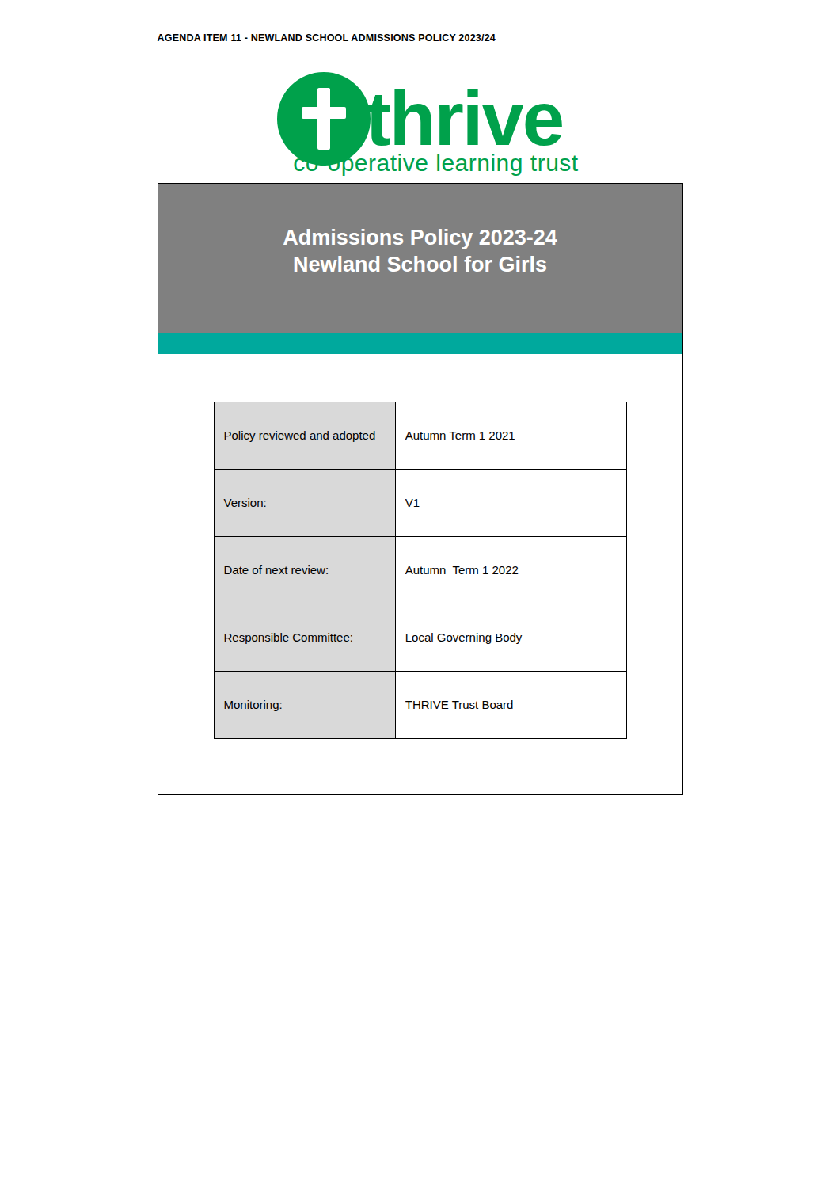AGENDA ITEM 11 - NEWLAND SCHOOL ADMISSIONS POLICY 2023/24
thrive
co-operative learning trust
Admissions Policy 2023-24
Newland School for Girls
| Policy reviewed and adopted | Autumn Term 1 2021 |
| Version: | V1 |
| Date of next review: | Autumn Term 1 2022 |
| Responsible Committee: | Local Governing Body |
| Monitoring: | THRIVE Trust Board |